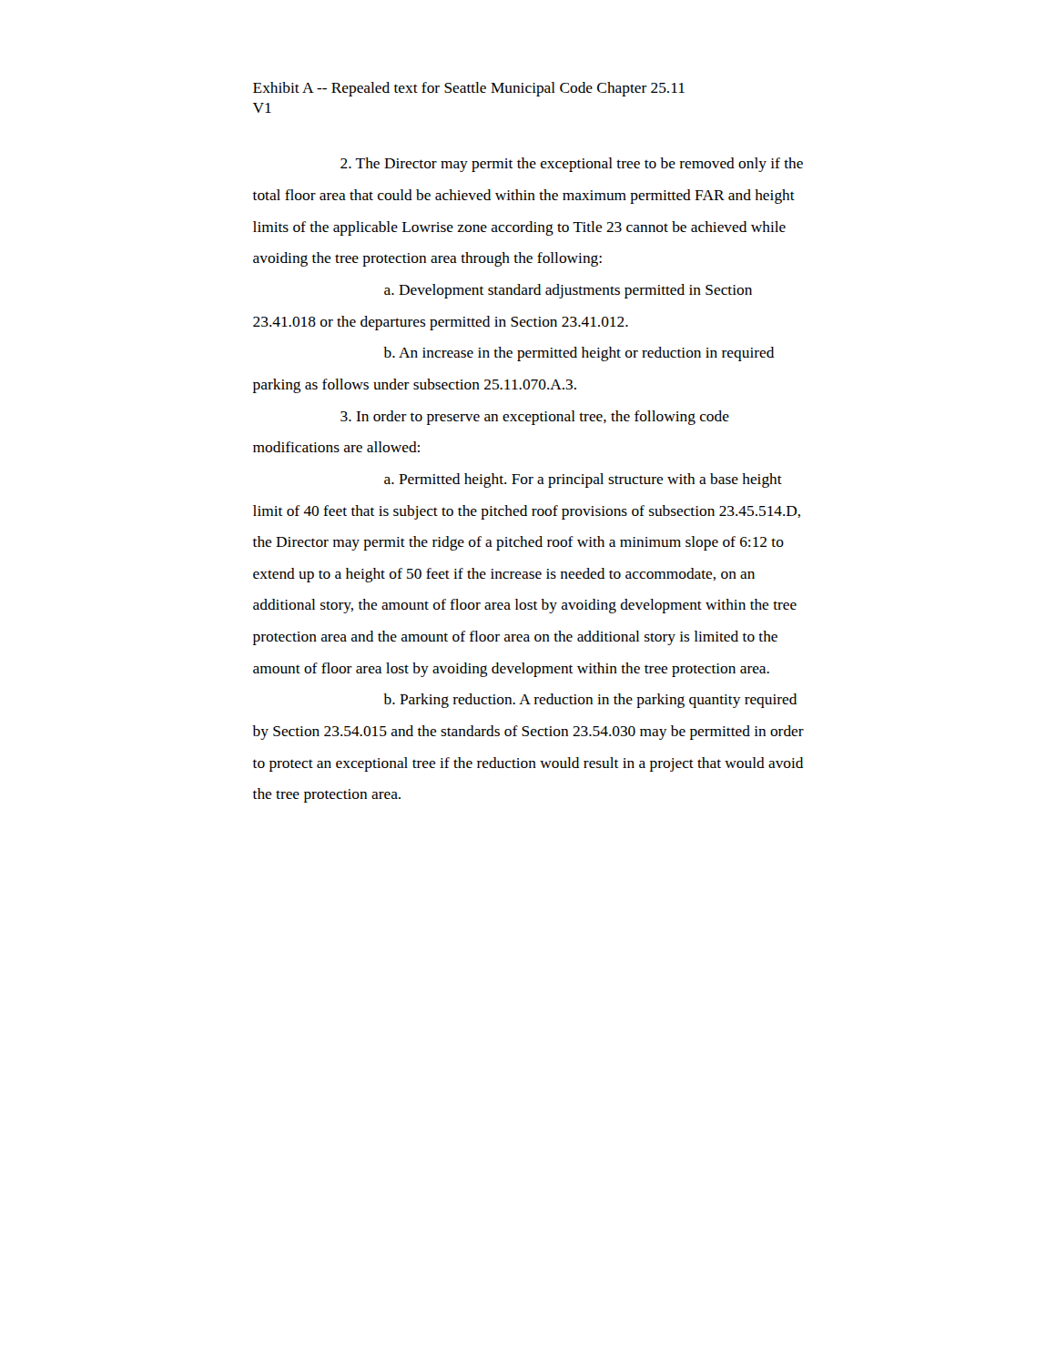Exhibit A -- Repealed text for Seattle Municipal Code Chapter 25.11
V1
2. The Director may permit the exceptional tree to be removed only if the total floor area that could be achieved within the maximum permitted FAR and height limits of the applicable Lowrise zone according to Title 23 cannot be achieved while avoiding the tree protection area through the following:
a. Development standard adjustments permitted in Section 23.41.018 or the departures permitted in Section 23.41.012.
b. An increase in the permitted height or reduction in required parking as follows under subsection 25.11.070.A.3.
3. In order to preserve an exceptional tree, the following code modifications are allowed:
a. Permitted height. For a principal structure with a base height limit of 40 feet that is subject to the pitched roof provisions of subsection 23.45.514.D, the Director may permit the ridge of a pitched roof with a minimum slope of 6:12 to extend up to a height of 50 feet if the increase is needed to accommodate, on an additional story, the amount of floor area lost by avoiding development within the tree protection area and the amount of floor area on the additional story is limited to the amount of floor area lost by avoiding development within the tree protection area.
b. Parking reduction. A reduction in the parking quantity required by Section 23.54.015 and the standards of Section 23.54.030 may be permitted in order to protect an exceptional tree if the reduction would result in a project that would avoid the tree protection area.